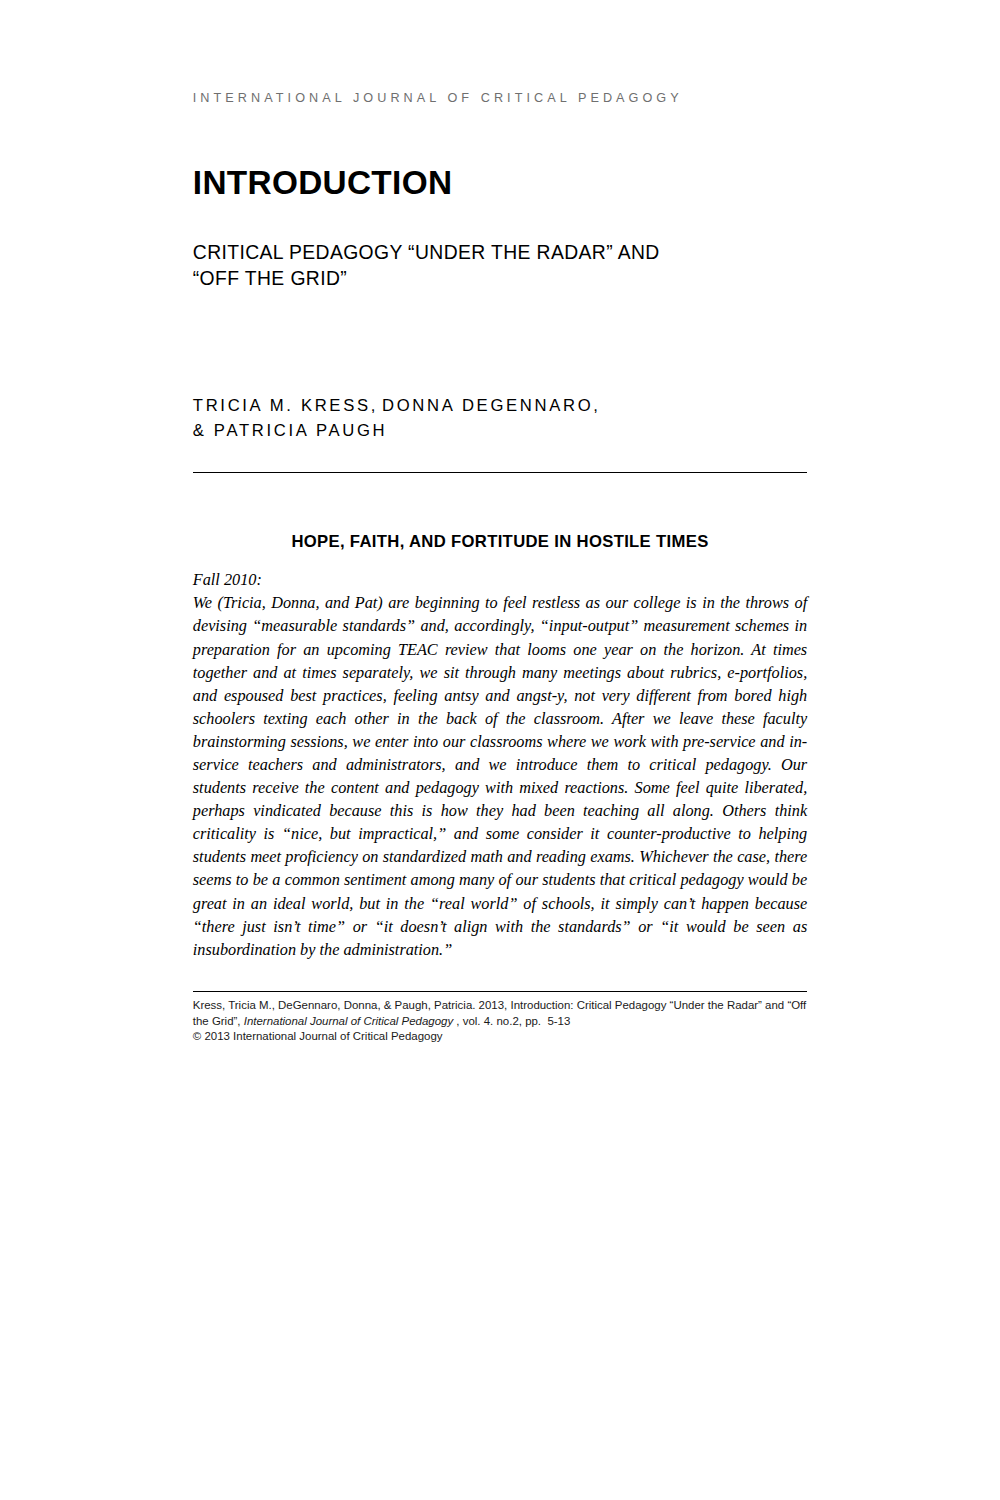International Journal of Critical Pedagogy
INTRODUCTION
Critical Pedagogy “Under the Radar” and
“Off the Grid”
Tricia M. Kress, Donna DeGennaro,
& Patricia Paugh
Hope, Faith, and Fortitude in Hostile Times
Fall 2010:
We (Tricia, Donna, and Pat) are beginning to feel restless as our college is in the throws of devising “measurable standards” and, accordingly, “input-output” measurement schemes in preparation for an upcoming TEAC review that looms one year on the horizon. At times together and at times separately, we sit through many meetings about rubrics, e-portfolios, and espoused best practices, feeling antsy and angst-y, not very different from bored high schoolers texting each other in the back of the classroom. After we leave these faculty brainstorming sessions, we enter into our classrooms where we work with pre-service and in-service teachers and administrators, and we introduce them to critical pedagogy. Our students receive the content and pedagogy with mixed reactions. Some feel quite liberated, perhaps vindicated because this is how they had been teaching all along. Others think criticality is “nice, but impractical,” and some consider it counter-productive to helping students meet proficiency on standardized math and reading exams. Whichever the case, there seems to be a common sentiment among many of our students that critical pedagogy would be great in an ideal world, but in the “real world” of schools, it simply can’t happen because “there just isn’t time” or “it doesn’t align with the standards” or “it would be seen as insubordination by the administration.”
Kress, Tricia M., DeGennaro, Donna, & Paugh, Patricia. 2013, Introduction: Critical Pedagogy “Under the Radar” and “Off the Grid”, International Journal of Critical Pedagogy , vol. 4. no.2, pp. 5-13
© 2013 International Journal of Critical Pedagogy